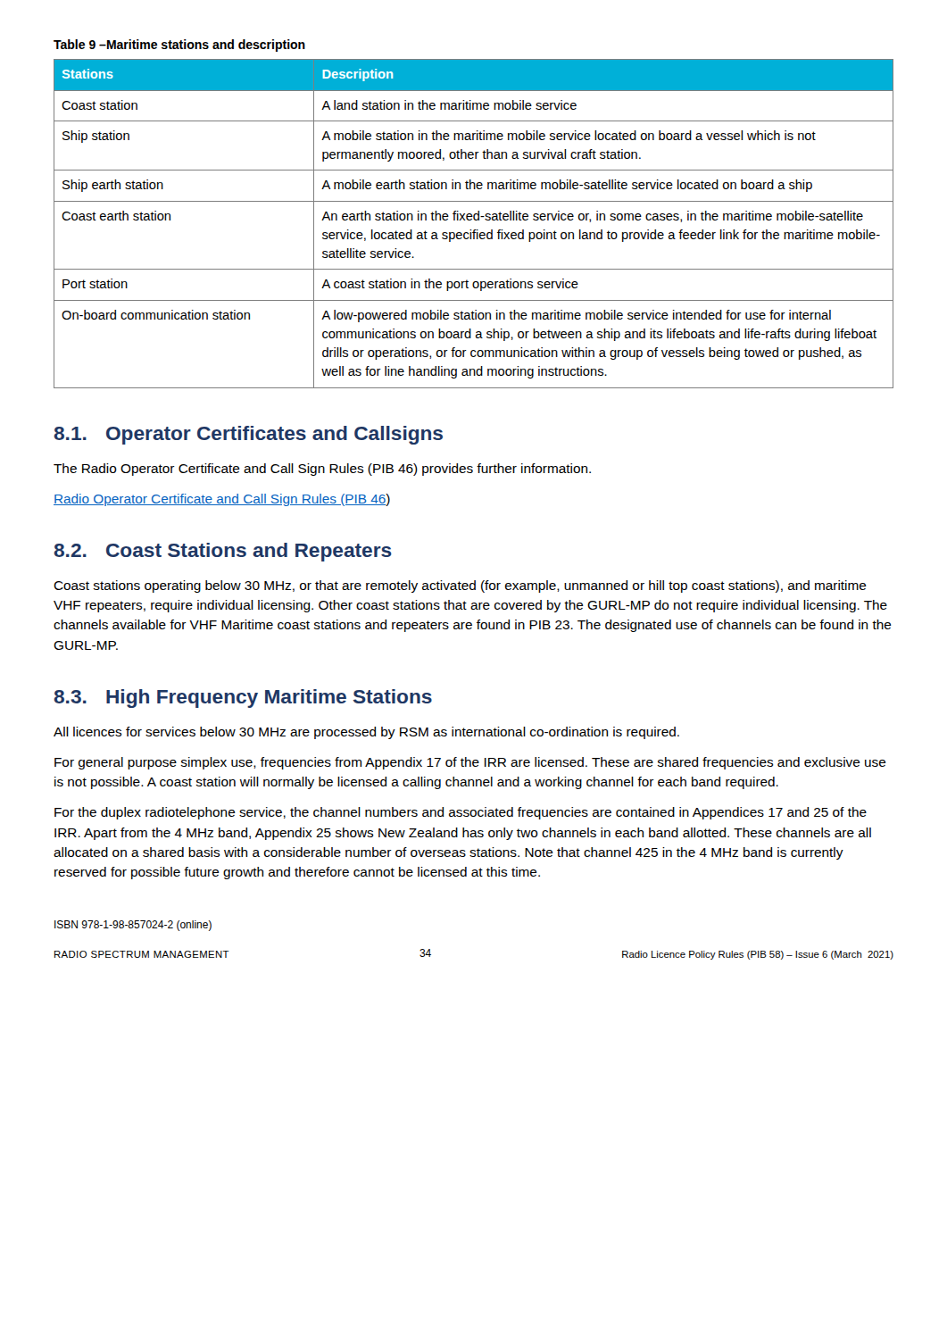Table 9 –Maritime stations and description
| Stations | Description |
| --- | --- |
| Coast station | A land station in the maritime mobile service |
| Ship station | A mobile station in the maritime mobile service located on board a vessel which is not permanently moored, other than a survival craft station. |
| Ship earth station | A mobile earth station in the maritime mobile-satellite service located on board a ship |
| Coast earth station | An earth station in the fixed-satellite service or, in some cases, in the maritime mobile-satellite service, located at a specified fixed point on land to provide a feeder link for the maritime mobile-satellite service. |
| Port station | A coast station in the port operations service |
| On-board communication station | A low-powered mobile station in the maritime mobile service intended for use for internal communications on board a ship, or between a ship and its lifeboats and life-rafts during lifeboat drills or operations, or for communication within a group of vessels being towed or pushed, as well as for line handling and mooring instructions. |
8.1. Operator Certificates and Callsigns
The Radio Operator Certificate and Call Sign Rules (PIB 46) provides further information.
Radio Operator Certificate and Call Sign Rules (PIB 46)
8.2. Coast Stations and Repeaters
Coast stations operating below 30 MHz, or that are remotely activated (for example, unmanned or hill top coast stations), and maritime VHF repeaters, require individual licensing. Other coast stations that are covered by the GURL-MP do not require individual licensing. The channels available for VHF Maritime coast stations and repeaters are found in PIB 23. The designated use of channels can be found in the GURL-MP.
8.3. High Frequency Maritime Stations
All licences for services below 30 MHz are processed by RSM as international co-ordination is required.
For general purpose simplex use, frequencies from Appendix 17 of the IRR are licensed. These are shared frequencies and exclusive use is not possible. A coast station will normally be licensed a calling channel and a working channel for each band required.
For the duplex radiotelephone service, the channel numbers and associated frequencies are contained in Appendices 17 and 25 of the IRR. Apart from the 4 MHz band, Appendix 25 shows New Zealand has only two channels in each band allotted. These channels are all allocated on a shared basis with a considerable number of overseas stations. Note that channel 425 in the 4 MHz band is currently reserved for possible future growth and therefore cannot be licensed at this time.
ISBN 978-1-98-857024-2 (online)
RADIO SPECTRUM MANAGEMENT
34
Radio Licence Policy Rules (PIB 58) – Issue 6 (March 2021)